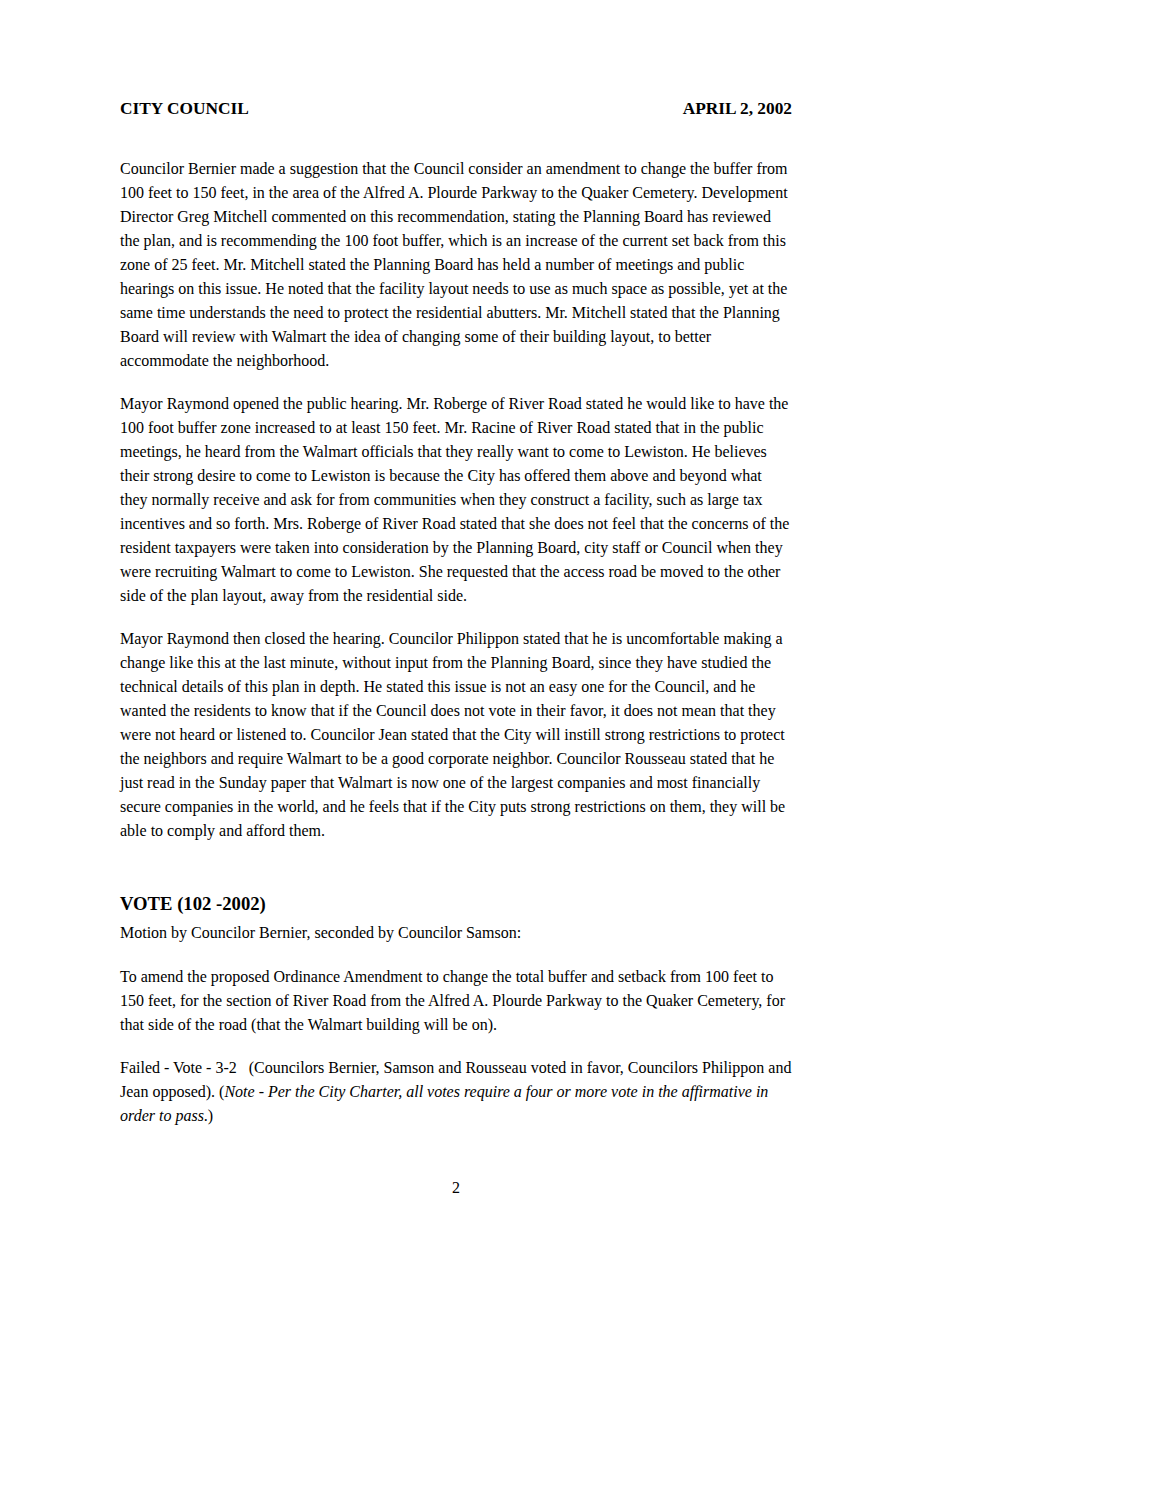CITY COUNCIL APRIL 2, 2002
Councilor Bernier made a suggestion that the Council consider an amendment to change the buffer from 100 feet to 150 feet, in the area of the Alfred A. Plourde Parkway to the Quaker Cemetery. Development Director Greg Mitchell commented on this recommendation, stating the Planning Board has reviewed the plan, and is recommending the 100 foot buffer, which is an increase of the current set back from this zone of 25 feet. Mr. Mitchell stated the Planning Board has held a number of meetings and public hearings on this issue. He noted that the facility layout needs to use as much space as possible, yet at the same time understands the need to protect the residential abutters. Mr. Mitchell stated that the Planning Board will review with Walmart the idea of changing some of their building layout, to better accommodate the neighborhood.
Mayor Raymond opened the public hearing. Mr. Roberge of River Road stated he would like to have the 100 foot buffer zone increased to at least 150 feet. Mr. Racine of River Road stated that in the public meetings, he heard from the Walmart officials that they really want to come to Lewiston. He believes their strong desire to come to Lewiston is because the City has offered them above and beyond what they normally receive and ask for from communities when they construct a facility, such as large tax incentives and so forth. Mrs. Roberge of River Road stated that she does not feel that the concerns of the resident taxpayers were taken into consideration by the Planning Board, city staff or Council when they were recruiting Walmart to come to Lewiston. She requested that the access road be moved to the other side of the plan layout, away from the residential side.
Mayor Raymond then closed the hearing. Councilor Philippon stated that he is uncomfortable making a change like this at the last minute, without input from the Planning Board, since they have studied the technical details of this plan in depth. He stated this issue is not an easy one for the Council, and he wanted the residents to know that if the Council does not vote in their favor, it does not mean that they were not heard or listened to. Councilor Jean stated that the City will instill strong restrictions to protect the neighbors and require Walmart to be a good corporate neighbor. Councilor Rousseau stated that he just read in the Sunday paper that Walmart is now one of the largest companies and most financially secure companies in the world, and he feels that if the City puts strong restrictions on them, they will be able to comply and afford them.
VOTE (102 -2002)
Motion by Councilor Bernier, seconded by Councilor Samson:
To amend the proposed Ordinance Amendment to change the total buffer and setback from 100 feet to 150 feet, for the section of River Road from the Alfred A. Plourde Parkway to the Quaker Cemetery, for that side of the road (that the Walmart building will be on).
Failed - Vote - 3-2 (Councilors Bernier, Samson and Rousseau voted in favor, Councilors Philippon and Jean opposed). (Note - Per the City Charter, all votes require a four or more vote in the affirmative in order to pass.)
2